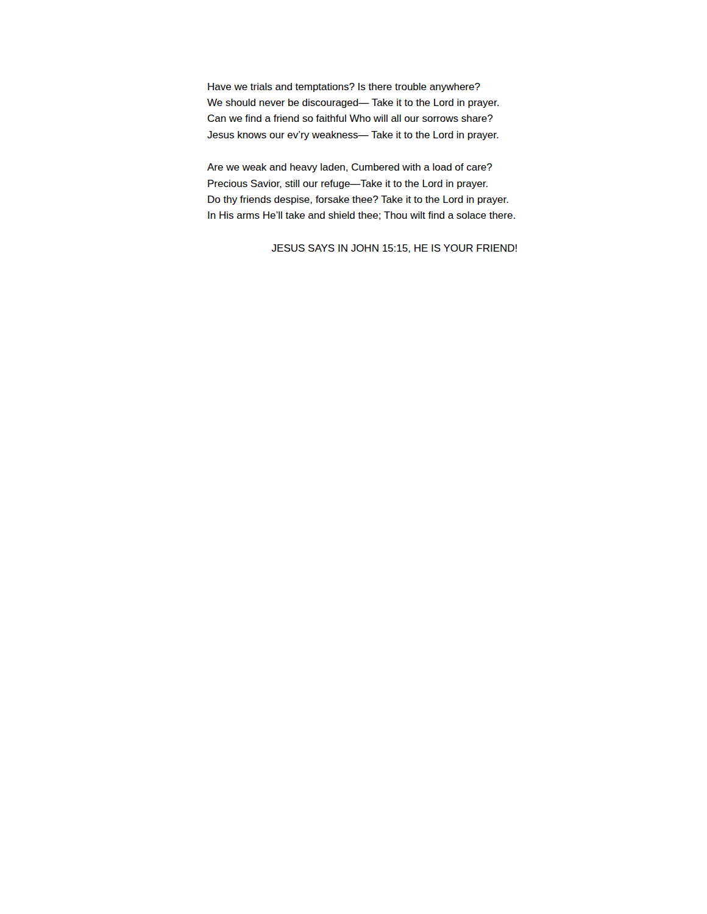Have we trials and temptations? Is there trouble anywhere?
We should never be discouraged— Take it to the Lord in prayer.
Can we find a friend so faithful Who will all our sorrows share?
Jesus knows our ev’ry weakness— Take it to the Lord in prayer.
Are we weak and heavy laden, Cumbered with a load of care?
Precious Savior, still our refuge—Take it to the Lord in prayer.
Do thy friends despise, forsake thee? Take it to the Lord in prayer.
In His arms He’ll take and shield thee; Thou wilt find a solace there.
JESUS SAYS IN JOHN 15:15, HE IS YOUR FRIEND!